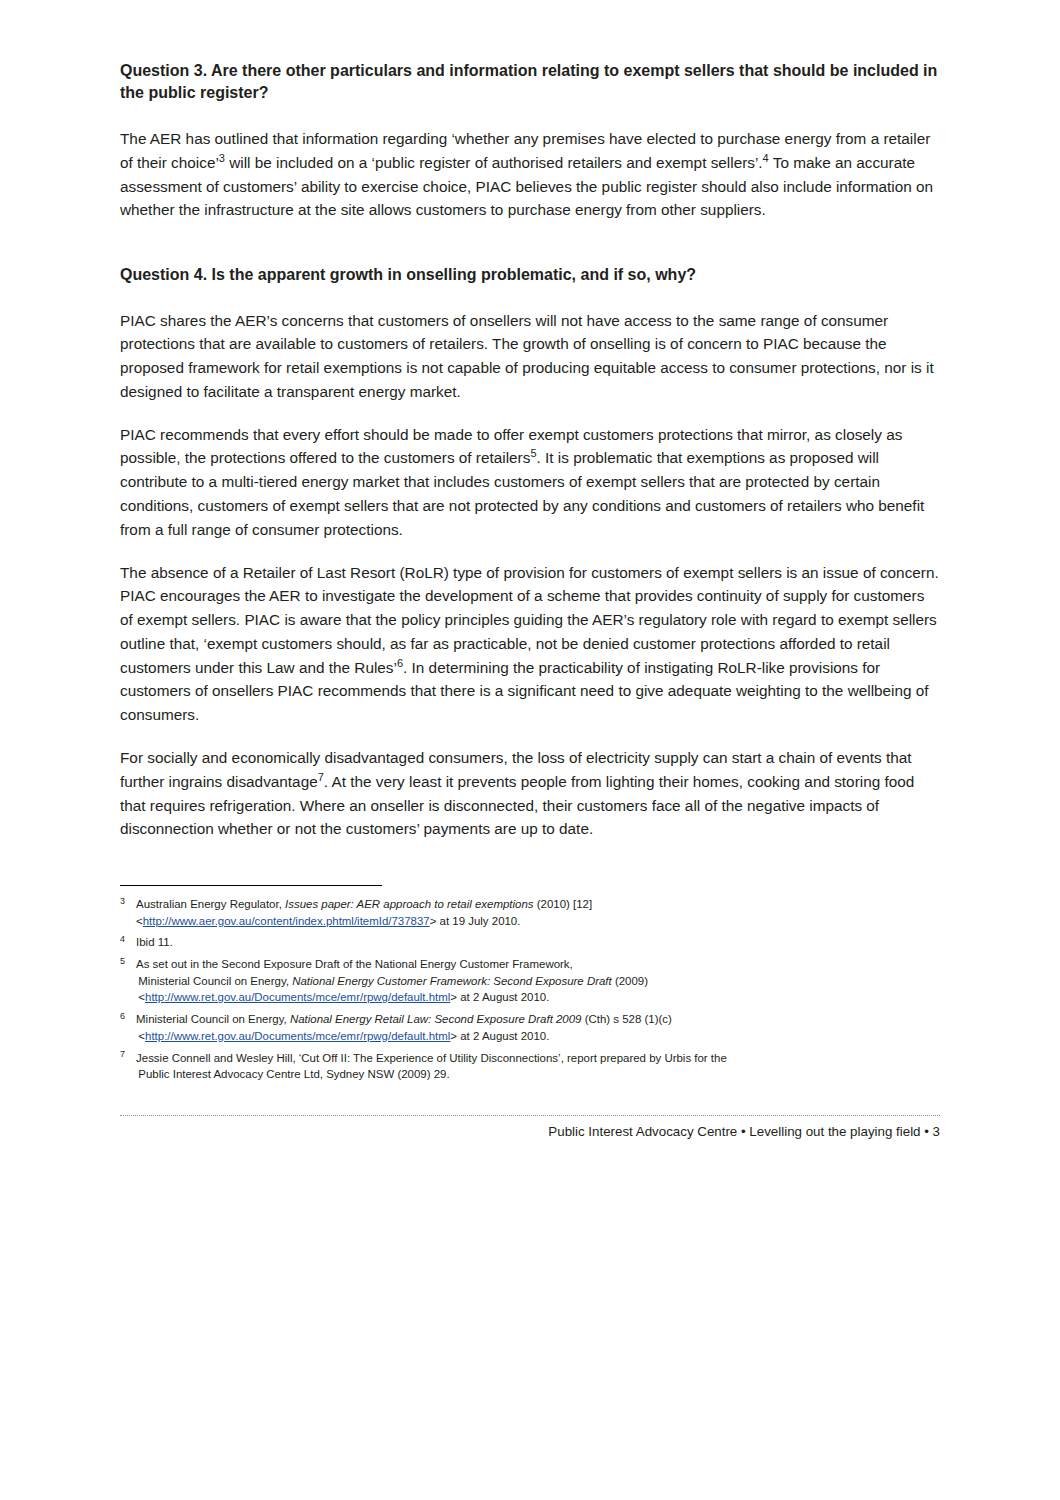Question 3. Are there other particulars and information relating to exempt sellers that should be included in the public register?
The AER has outlined that information regarding ‘whether any premises have elected to purchase energy from a retailer of their choice’3 will be included on a ‘public register of authorised retailers and exempt sellers’.4 To make an accurate assessment of customers’ ability to exercise choice, PIAC believes the public register should also include information on whether the infrastructure at the site allows customers to purchase energy from other suppliers.
Question 4. Is the apparent growth in onselling problematic, and if so, why?
PIAC shares the AER’s concerns that customers of onsellers will not have access to the same range of consumer protections that are available to customers of retailers. The growth of onselling is of concern to PIAC because the proposed framework for retail exemptions is not capable of producing equitable access to consumer protections, nor is it designed to facilitate a transparent energy market.
PIAC recommends that every effort should be made to offer exempt customers protections that mirror, as closely as possible, the protections offered to the customers of retailers5. It is problematic that exemptions as proposed will contribute to a multi-tiered energy market that includes customers of exempt sellers that are protected by certain conditions, customers of exempt sellers that are not protected by any conditions and customers of retailers who benefit from a full range of consumer protections.
The absence of a Retailer of Last Resort (RoLR) type of provision for customers of exempt sellers is an issue of concern. PIAC encourages the AER to investigate the development of a scheme that provides continuity of supply for customers of exempt sellers. PIAC is aware that the policy principles guiding the AER’s regulatory role with regard to exempt sellers outline that, ‘exempt customers should, as far as practicable, not be denied customer protections afforded to retail customers under this Law and the Rules’6. In determining the practicability of instigating RoLR-like provisions for customers of onsellers PIAC recommends that there is a significant need to give adequate weighting to the wellbeing of consumers.
For socially and economically disadvantaged consumers, the loss of electricity supply can start a chain of events that further ingrains disadvantage7. At the very least it prevents people from lighting their homes, cooking and storing food that requires refrigeration. Where an onseller is disconnected, their customers face all of the negative impacts of disconnection whether or not the customers’ payments are up to date.
3 Australian Energy Regulator, Issues paper: AER approach to retail exemptions (2010) [12]
<http://www.aer.gov.au/content/index.phtml/itemId/737837> at 19 July 2010.
4 Ibid 11.
5 As set out in the Second Exposure Draft of the National Energy Customer Framework,
Ministerial Council on Energy, National Energy Customer Framework: Second Exposure Draft (2009) <http://www.ret.gov.au/Documents/mce/emr/rpwg/default.html> at 2 August 2010.
6 Ministerial Council on Energy, National Energy Retail Law: Second Exposure Draft 2009 (Cth) s 528 (1)(c)
<http://www.ret.gov.au/Documents/mce/emr/rpwg/default.html> at 2 August 2010.
7 Jessie Connell and Wesley Hill, ‘Cut Off II: The Experience of Utility Disconnections’, report prepared by Urbis for the
Public Interest Advocacy Centre Ltd, Sydney NSW (2009) 29.
Public Interest Advocacy Centre • Levelling out the playing field • 3